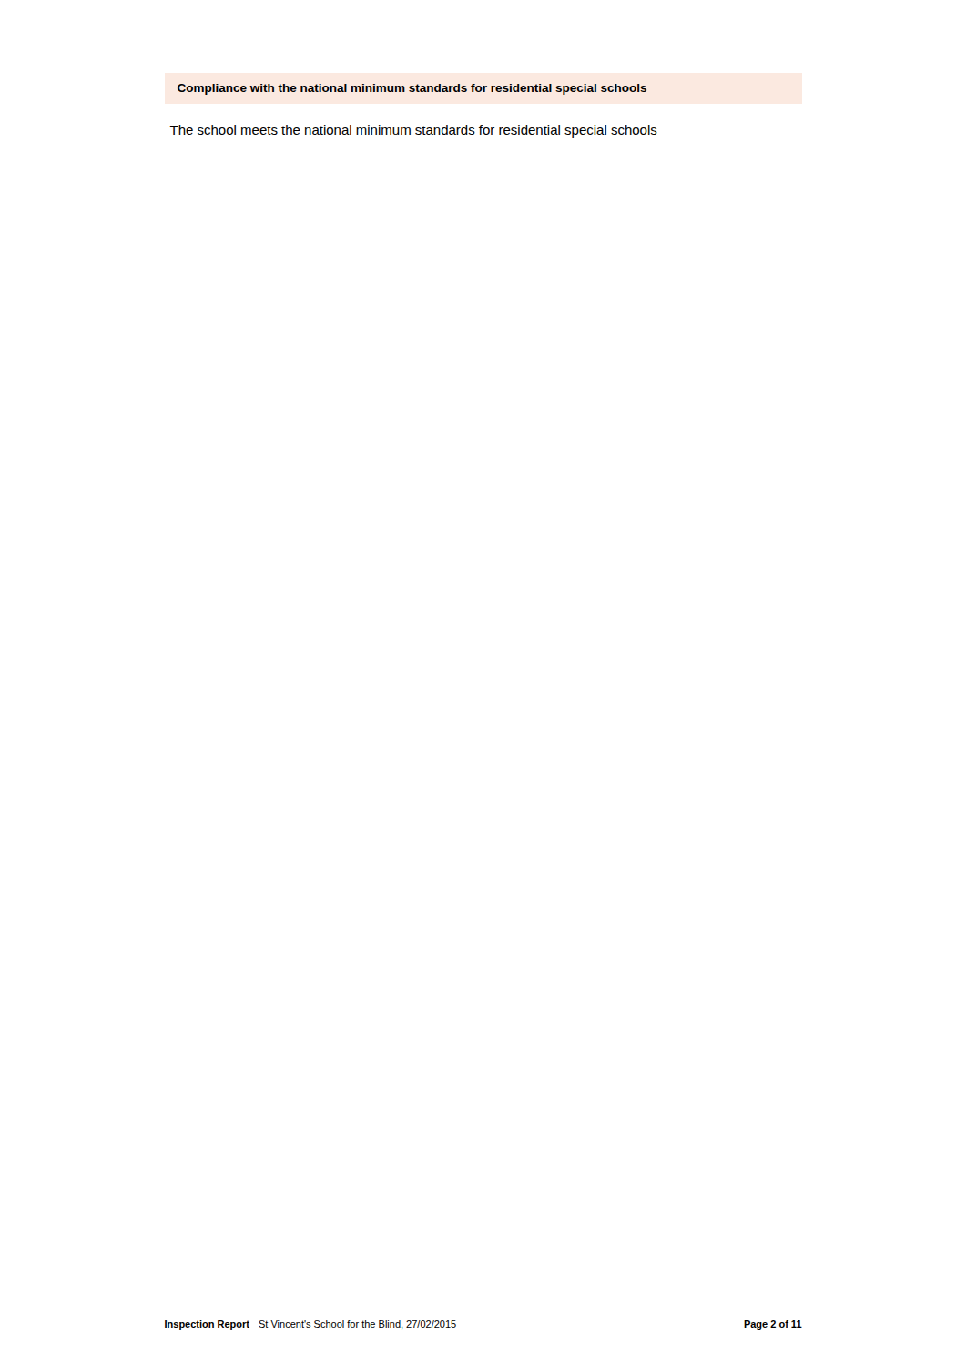Compliance with the national minimum standards for residential special schools
The school meets the national minimum standards for residential special schools
Inspection Report St Vincent's School for the Blind, 27/02/2015
Page 2 of 11